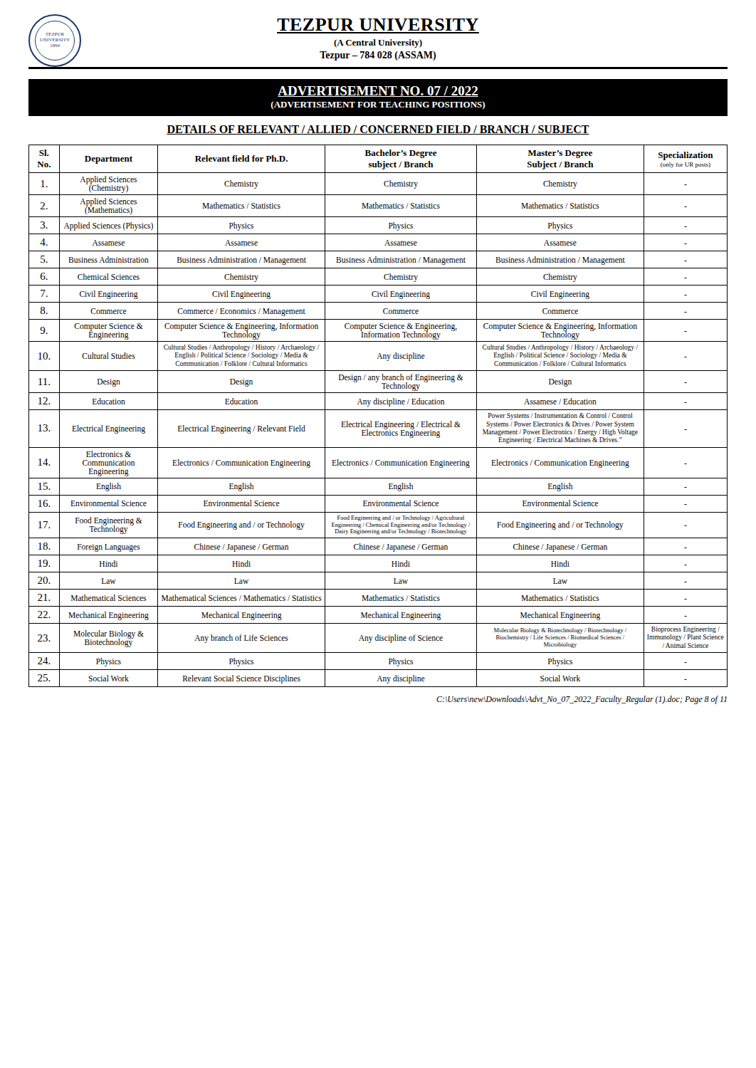TEZPUR
UNIVERSITY
1994
TEZPUR UNIVERSITY
(A Central University)
Tezpur – 784 028 (ASSAM)
ADVERTISEMENT NO. 07 / 2022
(ADVERTISEMENT FOR TEACHING POSITIONS)
DETAILS OF RELEVANT / ALLIED / CONCERNED FIELD / BRANCH / SUBJECT
| Sl. No. | Department | Relevant field for Ph.D. | Bachelor’s Degree subject / Branch | Master’s Degree Subject / Branch | Specialization (only for UR posts) |
| --- | --- | --- | --- | --- | --- |
| 1. | Applied Sciences (Chemistry) | Chemistry | Chemistry | Chemistry | - |
| 2. | Applied Sciences (Mathematics) | Mathematics / Statistics | Mathematics / Statistics | Mathematics / Statistics | - |
| 3. | Applied Sciences (Physics) | Physics | Physics | Physics | - |
| 4. | Assamese | Assamese | Assamese | Assamese | - |
| 5. | Business Administration | Business Administration / Management | Business Administration / Management | Business Administration / Management | - |
| 6. | Chemical Sciences | Chemistry | Chemistry | Chemistry | - |
| 7. | Civil Engineering | Civil Engineering | Civil Engineering | Civil Engineering | - |
| 8. | Commerce | Commerce / Economics / Management | Commerce | Commerce | - |
| 9. | Computer Science & Engineering | Computer Science & Engineering, Information Technology | Computer Science & Engineering, Information Technology | Computer Science & Engineering, Information Technology | - |
| 10. | Cultural Studies | Cultural Studies / Anthropology / History / Archaeology / English / Political Science / Sociology / Media & Communication / Folklore / Cultural Informatics | Any discipline | Cultural Studies / Anthropology / History / Archaeology / English / Political Science / Sociology / Media & Communication / Folklore / Cultural Informatics | - |
| 11. | Design | Design | Design / any branch of Engineering & Technology | Design | - |
| 12. | Education | Education | Any discipline / Education | Assamese / Education | - |
| 13. | Electrical Engineering | Electrical Engineering / Relevant Field | Electrical Engineering / Electrical & Electronics Engineering | Power Systems / Instrumentation & Control / Control Systems / Power Electronics & Drives / Power System Management / Power Electronics / Energy / High Voltage Engineering / Electrical Machines & Drives.” | - |
| 14. | Electronics & Communication Engineering | Electronics / Communication Engineering | Electronics / Communication Engineering | Electronics / Communication Engineering | - |
| 15. | English | English | English | English | - |
| 16. | Environmental Science | Environmental Science | Environmental Science | Environmental Science | - |
| 17. | Food Engineering & Technology | Food Engineering and / or Technology | Food Engineering and / or Technology / Agricultural Engineering / Chemical Engineering and/or Technology / Dairy Engineering and/or Technology / Biotechnology | Food Engineering and / or Technology | - |
| 18. | Foreign Languages | Chinese / Japanese / German | Chinese / Japanese / German | Chinese / Japanese / German | - |
| 19. | Hindi | Hindi | Hindi | Hindi | - |
| 20. | Law | Law | Law | Law | - |
| 21. | Mathematical Sciences | Mathematical Sciences / Mathematics / Statistics | Mathematics / Statistics | Mathematics / Statistics | - |
| 22. | Mechanical Engineering | Mechanical Engineering | Mechanical Engineering | Mechanical Engineering | - |
| 23. | Molecular Biology & Biotechnology | Any branch of Life Sciences | Any discipline of Science | Molecular Biology & Biotechnology / Biotechnology / Biochemistry / Life Sciences / Biomedical Sciences / Microbiology | Bioprocess Engineering / Immunology / Plant Science / Animal Science |
| 24. | Physics | Physics | Physics | Physics | - |
| 25. | Social Work | Relevant Social Science Disciplines | Any discipline | Social Work | - |
C:\Users\new\Downloads\Advt_No_07_2022_Faculty_Regular (1).doc; Page 8 of 11